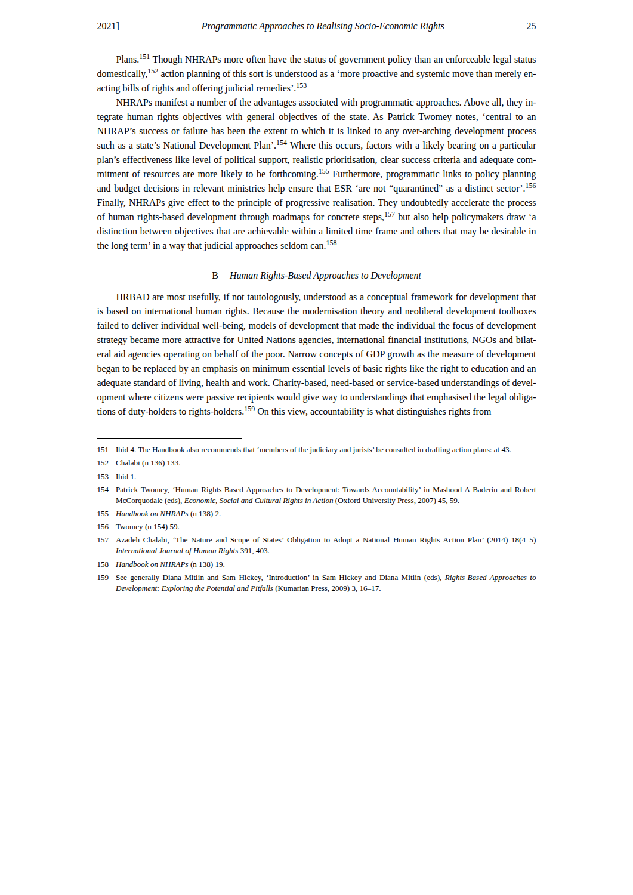2021] Programmatic Approaches to Realising Socio-Economic Rights 25
Plans.151 Though NHRAPs more often have the status of government policy than an enforceable legal status domestically,152 action planning of this sort is understood as a ‘more proactive and systemic move than merely enacting bills of rights and offering judicial remedies’.153
NHRAPs manifest a number of the advantages associated with programmatic approaches. Above all, they integrate human rights objectives with general objectives of the state. As Patrick Twomey notes, ‘central to an NHRAP’s success or failure has been the extent to which it is linked to any over-arching development process such as a state’s National Development Plan’.154 Where this occurs, factors with a likely bearing on a particular plan’s effectiveness like level of political support, realistic prioritisation, clear success criteria and adequate commitment of resources are more likely to be forthcoming.155 Furthermore, programmatic links to policy planning and budget decisions in relevant ministries help ensure that ESR ‘are not “quarantined” as a distinct sector’.156 Finally, NHRAPs give effect to the principle of progressive realisation. They undoubtedly accelerate the process of human rights-based development through roadmaps for concrete steps,157 but also help policymakers draw ‘a distinction between objectives that are achievable within a limited time frame and others that may be desirable in the long term’ in a way that judicial approaches seldom can.158
BHuman Rights-Based Approaches to Development
HRBAD are most usefully, if not tautologously, understood as a conceptual framework for development that is based on international human rights. Because the modernisation theory and neoliberal development toolboxes failed to deliver individual well-being, models of development that made the individual the focus of development strategy became more attractive for United Nations agencies, international financial institutions, NGOs and bilateral aid agencies operating on behalf of the poor. Narrow concepts of GDP growth as the measure of development began to be replaced by an emphasis on minimum essential levels of basic rights like the right to education and an adequate standard of living, health and work. Charity-based, need-based or service-based understandings of development where citizens were passive recipients would give way to understandings that emphasised the legal obligations of duty-holders to rights-holders.159 On this view, accountability is what distinguishes rights from
151 Ibid 4. The Handbook also recommends that ‘members of the judiciary and jurists’ be consulted in drafting action plans: at 43.
152 Chalabi (n 136) 133.
153 Ibid 1.
154 Patrick Twomey, ‘Human Rights-Based Approaches to Development: Towards Accountability’ in Mashood A Baderin and Robert McCorquodale (eds), Economic, Social and Cultural Rights in Action (Oxford University Press, 2007) 45, 59.
155 Handbook on NHRAPs (n 138) 2.
156 Twomey (n 154) 59.
157 Azadeh Chalabi, ‘The Nature and Scope of States’ Obligation to Adopt a National Human Rights Action Plan’ (2014) 18(4–5) International Journal of Human Rights 391, 403.
158 Handbook on NHRAPs (n 138) 19.
159 See generally Diana Mitlin and Sam Hickey, ‘Introduction’ in Sam Hickey and Diana Mitlin (eds), Rights-Based Approaches to Development: Exploring the Potential and Pitfalls (Kumarian Press, 2009) 3, 16–17.